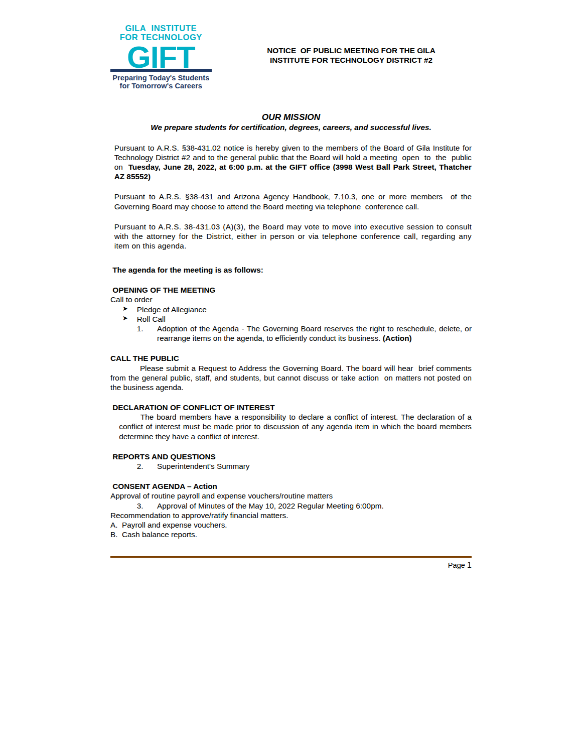GILA INSTITUTE
FOR TECHNOLOGY
GIFT
Preparing Today's Students
for Tomorrow's Careers
NOTICE OF PUBLIC MEETING FOR THE GILA
INSTITUTE FOR TECHNOLOGY DISTRICT #2
OUR MISSION
We prepare students for certification, degrees, careers, and successful lives.
Pursuant to A.R.S. §38-431.02 notice is hereby given to the members of the Board of Gila Institute for Technology District #2 and to the general public that the Board will hold a meeting open to the public on Tuesday, June 28, 2022, at 6:00 p.m. at the GIFT office (3998 West Ball Park Street, Thatcher AZ 85552)
Pursuant to A.R.S. §38-431 and Arizona Agency Handbook, 7.10.3, one or more members of the Governing Board may choose to attend the Board meeting via telephone conference call.
Pursuant to A.R.S. 38-431.03 (A)(3), the Board may vote to move into executive session to consult with the attorney for the District, either in person or via telephone conference call, regarding any item on this agenda.
The agenda for the meeting is as follows:
OPENING OF THE MEETING
Call to order
Pledge of Allegiance
Roll Call
1.
Adoption of the Agenda - The Governing Board reserves the right to reschedule, delete, or rearrange items on the agenda, to efficiently conduct its business. (Action)
CALL THE PUBLIC
Please submit a Request to Address the Governing Board. The board will hear brief comments from the general public, staff, and students, but cannot discuss or take action on matters not posted on the business agenda.
DECLARATION OF CONFLICT OF INTEREST
The board members have a responsibility to declare a conflict of interest. The declaration of a conflict of interest must be made prior to discussion of any agenda item in which the board members determine they have a conflict of interest.
REPORTS AND QUESTIONS
2.
Superintendent's Summary
CONSENT AGENDA – Action
Approval of routine payroll and expense vouchers/routine matters
3.
Approval of Minutes of the May 10, 2022 Regular Meeting 6:00pm.
Recommendation to approve/ratify financial matters.
A. Payroll and expense vouchers.
B. Cash balance reports.
Page 1